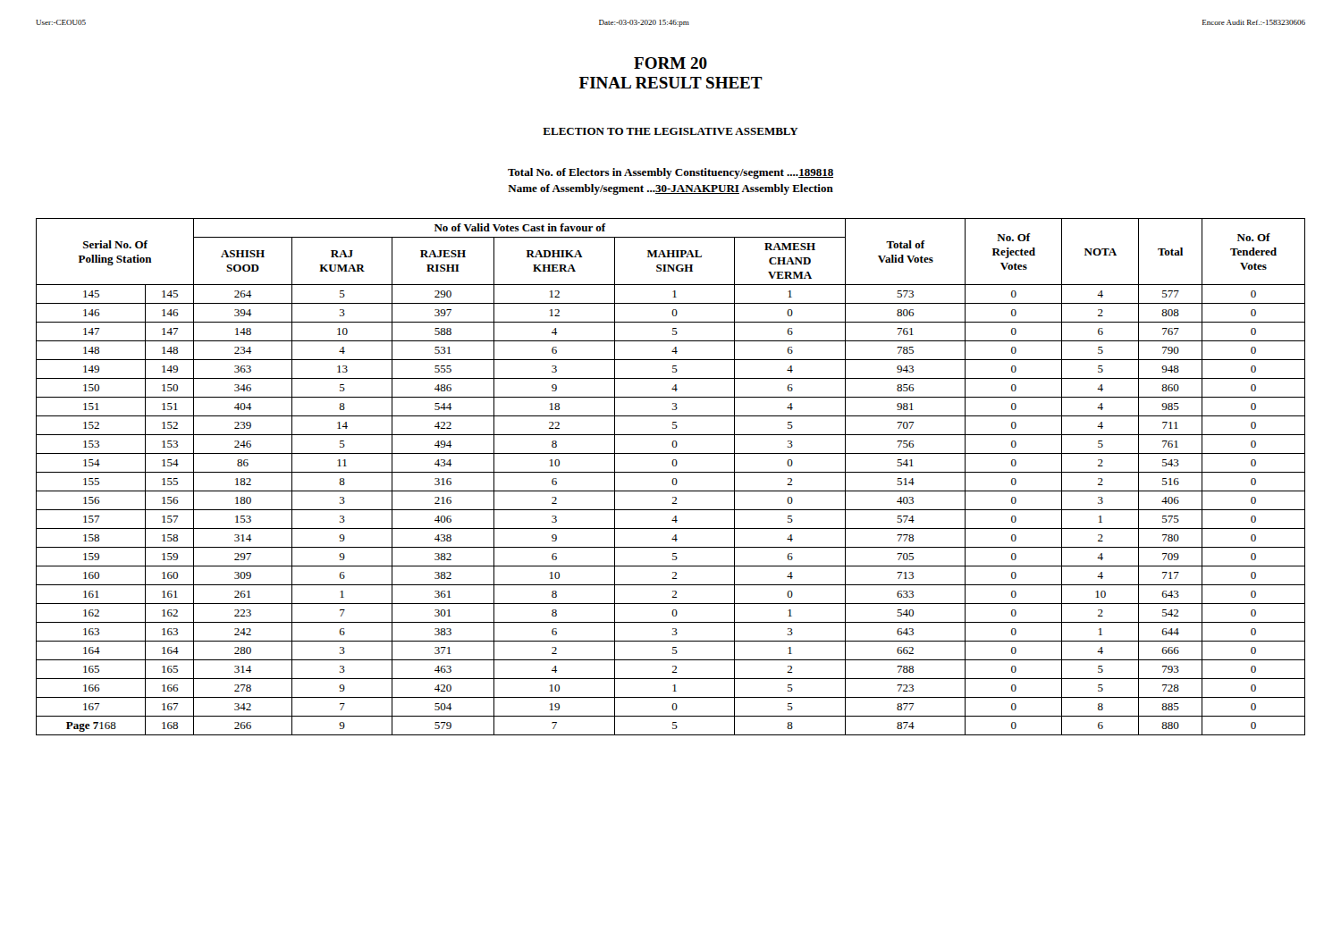User:-CEOU05 Date:-03-03-2020 15:46:pm Encore Audit Ref.:-1583230606
FORM 20
FINAL RESULT SHEET
ELECTION TO THE LEGISLATIVE ASSEMBLY
Total No. of Electors in Assembly Constituency/segment ....189818
Name of Assembly/segment ...30-JANAKPURI Assembly Election
| Serial No. Of Polling Station | No of Valid Votes Cast in favour of | Total of Valid Votes | No. Of Rejected Votes | NOTA | Total | No. Of Tendered Votes |
| --- | --- | --- | --- | --- | --- | --- |
| ASHISH SOOD | RAJ KUMAR | RAJESH RISHI | RADHIKA KHERA | MAHIPAL SINGH | RAMESH CHAND VERMA |
| 145 | 145 | 264 | 5 | 290 | 12 | 1 | 1 | 573 | 0 | 4 | 577 | 0 |
| 146 | 146 | 394 | 3 | 397 | 12 | 0 | 0 | 806 | 0 | 2 | 808 | 0 |
| 147 | 147 | 148 | 10 | 588 | 4 | 5 | 6 | 761 | 0 | 6 | 767 | 0 |
| 148 | 148 | 234 | 4 | 531 | 6 | 4 | 6 | 785 | 0 | 5 | 790 | 0 |
| 149 | 149 | 363 | 13 | 555 | 3 | 5 | 4 | 943 | 0 | 5 | 948 | 0 |
| 150 | 150 | 346 | 5 | 486 | 9 | 4 | 6 | 856 | 0 | 4 | 860 | 0 |
| 151 | 151 | 404 | 8 | 544 | 18 | 3 | 4 | 981 | 0 | 4 | 985 | 0 |
| 152 | 152 | 239 | 14 | 422 | 22 | 5 | 5 | 707 | 0 | 4 | 711 | 0 |
| 153 | 153 | 246 | 5 | 494 | 8 | 0 | 3 | 756 | 0 | 5 | 761 | 0 |
| 154 | 154 | 86 | 11 | 434 | 10 | 0 | 0 | 541 | 0 | 2 | 543 | 0 |
| 155 | 155 | 182 | 8 | 316 | 6 | 0 | 2 | 514 | 0 | 2 | 516 | 0 |
| 156 | 156 | 180 | 3 | 216 | 2 | 2 | 0 | 403 | 0 | 3 | 406 | 0 |
| 157 | 157 | 153 | 3 | 406 | 3 | 4 | 5 | 574 | 0 | 1 | 575 | 0 |
| 158 | 158 | 314 | 9 | 438 | 9 | 4 | 4 | 778 | 0 | 2 | 780 | 0 |
| 159 | 159 | 297 | 9 | 382 | 6 | 5 | 6 | 705 | 0 | 4 | 709 | 0 |
| 160 | 160 | 309 | 6 | 382 | 10 | 2 | 4 | 713 | 0 | 4 | 717 | 0 |
| 161 | 161 | 261 | 1 | 361 | 8 | 2 | 0 | 633 | 0 | 10 | 643 | 0 |
| 162 | 162 | 223 | 7 | 301 | 8 | 0 | 1 | 540 | 0 | 2 | 542 | 0 |
| 163 | 163 | 242 | 6 | 383 | 6 | 3 | 3 | 643 | 0 | 1 | 644 | 0 |
| 164 | 164 | 280 | 3 | 371 | 2 | 5 | 1 | 662 | 0 | 4 | 666 | 0 |
| 165 | 165 | 314 | 3 | 463 | 4 | 2 | 2 | 788 | 0 | 5 | 793 | 0 |
| 166 | 166 | 278 | 9 | 420 | 10 | 1 | 5 | 723 | 0 | 5 | 728 | 0 |
| 167 | 167 | 342 | 7 | 504 | 19 | 0 | 5 | 877 | 0 | 8 | 885 | 0 |
| Page 7 168 | 168 | 266 | 9 | 579 | 7 | 5 | 8 | 874 | 0 | 6 | 880 | 0 |